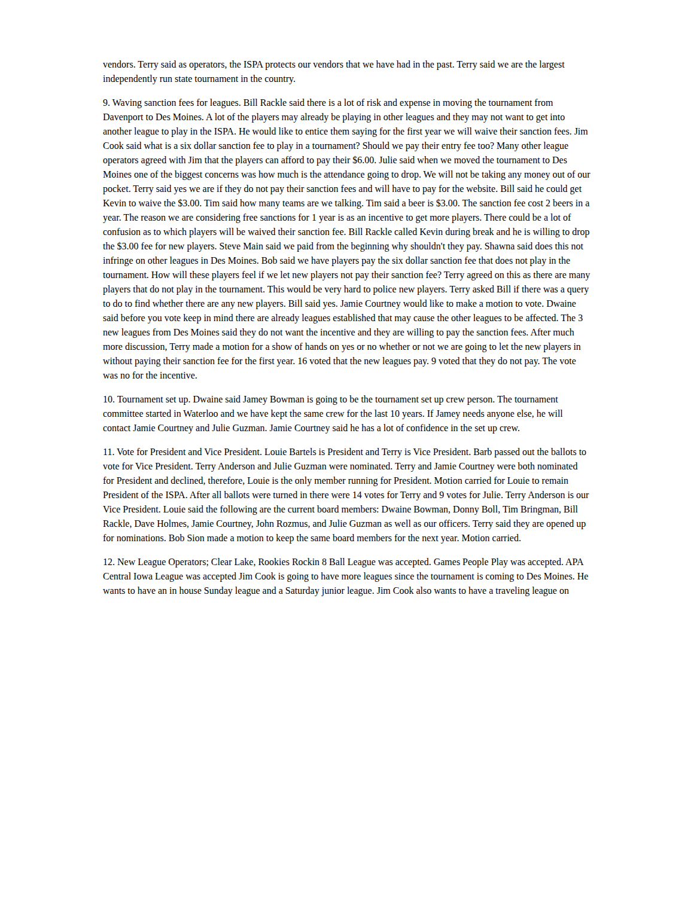vendors. Terry said as operators, the ISPA protects our vendors that we have had in the past. Terry said we are the largest independently run state tournament in the country.
9. Waving sanction fees for leagues. Bill Rackle said there is a lot of risk and expense in moving the tournament from Davenport to Des Moines. A lot of the players may already be playing in other leagues and they may not want to get into another league to play in the ISPA. He would like to entice them saying for the first year we will waive their sanction fees. Jim Cook said what is a six dollar sanction fee to play in a tournament? Should we pay their entry fee too? Many other league operators agreed with Jim that the players can afford to pay their $6.00. Julie said when we moved the tournament to Des Moines one of the biggest concerns was how much is the attendance going to drop. We will not be taking any money out of our pocket. Terry said yes we are if they do not pay their sanction fees and will have to pay for the website. Bill said he could get Kevin to waive the $3.00. Tim said how many teams are we talking. Tim said a beer is $3.00. The sanction fee cost 2 beers in a year. The reason we are considering free sanctions for 1 year is as an incentive to get more players. There could be a lot of confusion as to which players will be waived their sanction fee. Bill Rackle called Kevin during break and he is willing to drop the $3.00 fee for new players. Steve Main said we paid from the beginning why shouldn't they pay. Shawna said does this not infringe on other leagues in Des Moines. Bob said we have players pay the six dollar sanction fee that does not play in the tournament. How will these players feel if we let new players not pay their sanction fee? Terry agreed on this as there are many players that do not play in the tournament. This would be very hard to police new players. Terry asked Bill if there was a query to do to find whether there are any new players. Bill said yes. Jamie Courtney would like to make a motion to vote. Dwaine said before you vote keep in mind there are already leagues established that may cause the other leagues to be affected. The 3 new leagues from Des Moines said they do not want the incentive and they are willing to pay the sanction fees. After much more discussion, Terry made a motion for a show of hands on yes or no whether or not we are going to let the new players in without paying their sanction fee for the first year. 16 voted that the new leagues pay. 9 voted that they do not pay. The vote was no for the incentive.
10. Tournament set up. Dwaine said Jamey Bowman is going to be the tournament set up crew person. The tournament committee started in Waterloo and we have kept the same crew for the last 10 years. If Jamey needs anyone else, he will contact Jamie Courtney and Julie Guzman. Jamie Courtney said he has a lot of confidence in the set up crew.
11. Vote for President and Vice President. Louie Bartels is President and Terry is Vice President. Barb passed out the ballots to vote for Vice President. Terry Anderson and Julie Guzman were nominated. Terry and Jamie Courtney were both nominated for President and declined, therefore, Louie is the only member running for President. Motion carried for Louie to remain President of the ISPA. After all ballots were turned in there were 14 votes for Terry and 9 votes for Julie. Terry Anderson is our Vice President. Louie said the following are the current board members: Dwaine Bowman, Donny Boll, Tim Bringman, Bill Rackle, Dave Holmes, Jamie Courtney, John Rozmus, and Julie Guzman as well as our officers. Terry said they are opened up for nominations. Bob Sion made a motion to keep the same board members for the next year. Motion carried.
12. New League Operators; Clear Lake, Rookies Rockin 8 Ball League was accepted. Games People Play was accepted. APA Central Iowa League was accepted Jim Cook is going to have more leagues since the tournament is coming to Des Moines. He wants to have an in house Sunday league and a Saturday junior league. Jim Cook also wants to have a traveling league on